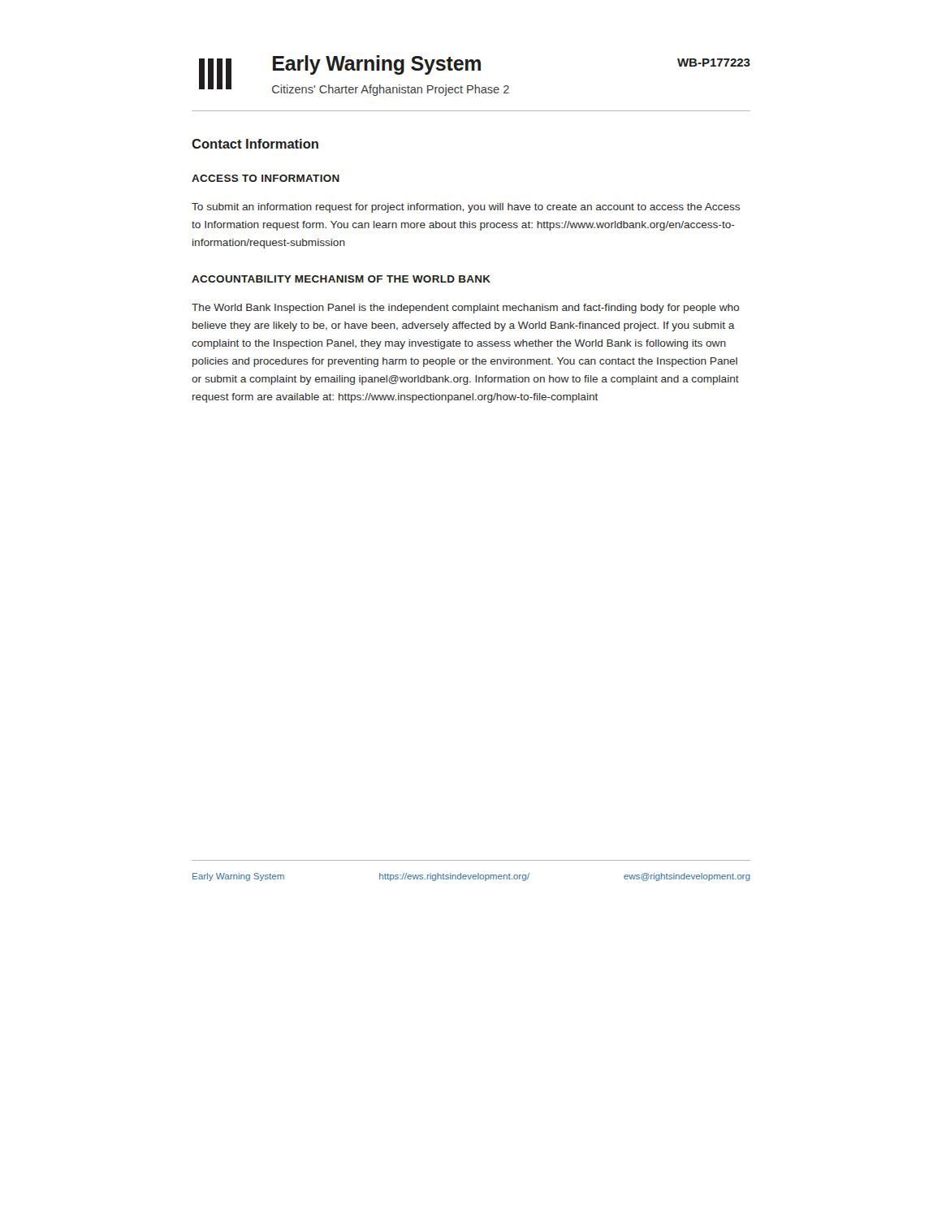Early Warning System
Citizens' Charter Afghanistan Project Phase 2
WB-P177223
Contact Information
Access to Information
To submit an information request for project information, you will have to create an account to access the Access to Information request form. You can learn more about this process at: https://www.worldbank.org/en/access-to-information/request-submission
Accountability Mechanism of the World Bank
The World Bank Inspection Panel is the independent complaint mechanism and fact-finding body for people who believe they are likely to be, or have been, adversely affected by a World Bank-financed project. If you submit a complaint to the Inspection Panel, they may investigate to assess whether the World Bank is following its own policies and procedures for preventing harm to people or the environment. You can contact the Inspection Panel or submit a complaint by emailing ipanel@worldbank.org. Information on how to file a complaint and a complaint request form are available at: https://www.inspectionpanel.org/how-to-file-complaint
Early Warning System
https://ews.rightsindevelopment.org/
ews@rightsindevelopment.org